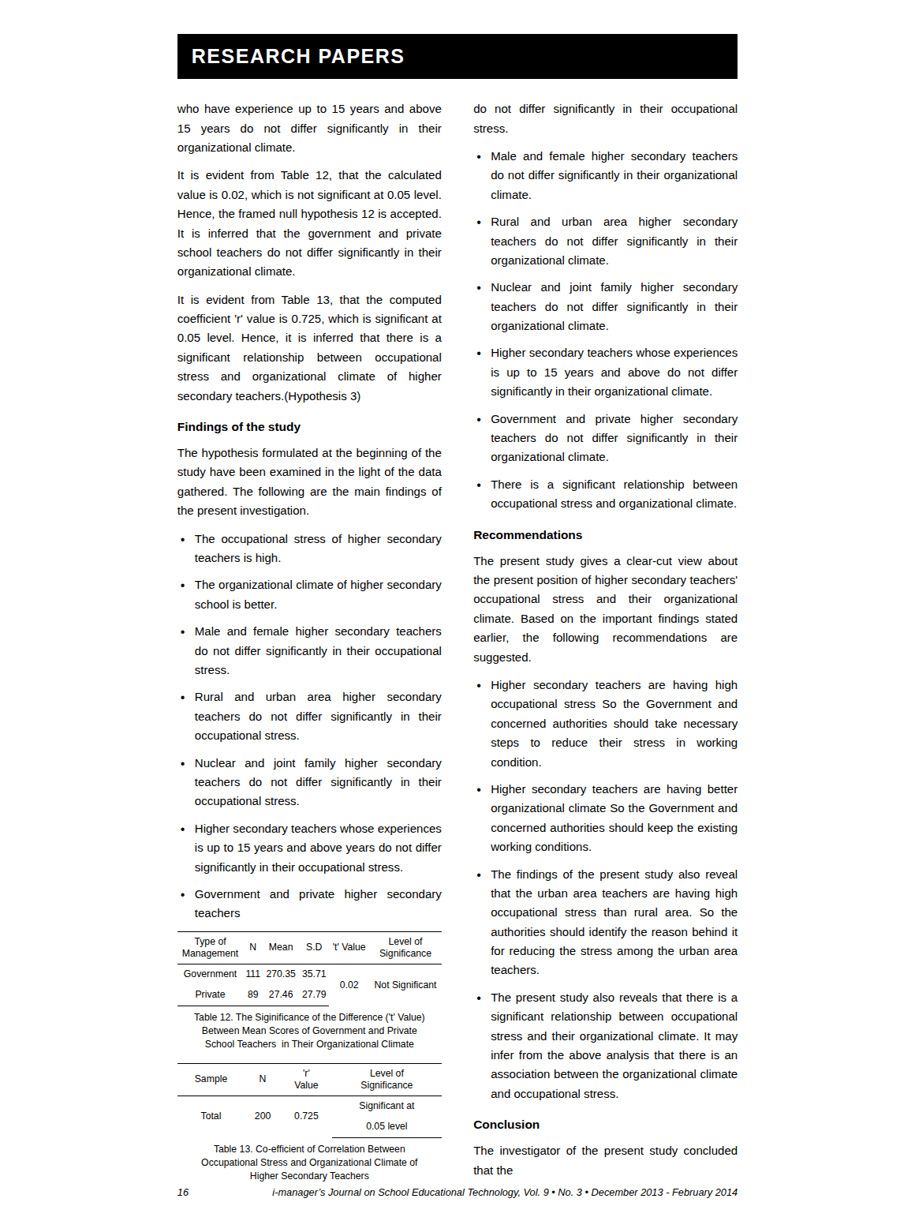RESEARCH PAPERS
who have experience up to 15 years and above 15 years do not differ significantly in their organizational climate.
It is evident from Table 12, that the calculated value is 0.02, which is not significant at 0.05 level. Hence, the framed null hypothesis 12 is accepted. It is inferred that the government and private school teachers do not differ significantly in their organizational climate.
It is evident from Table 13, that the computed coefficient 'r' value is 0.725, which is significant at 0.05 level. Hence, it is inferred that there is a significant relationship between occupational stress and organizational climate of higher secondary teachers.(Hypothesis 3)
Findings of the study
The hypothesis formulated at the beginning of the study have been examined in the light of the data gathered. The following are the main findings of the present investigation.
The occupational stress of higher secondary teachers is high.
The organizational climate of higher secondary school is better.
Male and female higher secondary teachers do not differ significantly in their occupational stress.
Rural and urban area higher secondary teachers do not differ significantly in their occupational stress.
Nuclear and joint family higher secondary teachers do not differ significantly in their occupational stress.
Higher secondary teachers whose experiences is up to 15 years and above years do not differ significantly in their occupational stress.
Government and private higher secondary teachers
| Type of Management | N | Mean | S.D | 't' Value | Level of Significance |
| --- | --- | --- | --- | --- | --- |
| Government | 111 | 270.35 | 35.71 | 0.02 | Not Significant |
| Private | 89 | 27.46 | 27.79 |
Table 12. The Siginificance of the Difference ('t' Value)
Between Mean Scores of Government and Private
School Teachers in Their Organizational Climate
| Sample | N | 'r' Value | Level of Significance |
| --- | --- | --- | --- |
| Total | 200 | 0.725 | Significant at |
| 0.05 level |
Table 13. Co-efficient of Correlation Between
Occupational Stress and Organizational Climate of
Higher Secondary Teachers
do not differ significantly in their occupational stress.
Male and female higher secondary teachers do not differ significantly in their organizational climate.
Rural and urban area higher secondary teachers do not differ significantly in their organizational climate.
Nuclear and joint family higher secondary teachers do not differ significantly in their organizational climate.
Higher secondary teachers whose experiences is up to 15 years and above do not differ significantly in their organizational climate.
Government and private higher secondary teachers do not differ significantly in their organizational climate.
There is a significant relationship between occupational stress and organizational climate.
Recommendations
The present study gives a clear-cut view about the present position of higher secondary teachers' occupational stress and their organizational climate. Based on the important findings stated earlier, the following recommendations are suggested.
Higher secondary teachers are having high occupational stress So the Government and concerned authorities should take necessary steps to reduce their stress in working condition.
Higher secondary teachers are having better organizational climate So the Government and concerned authorities should keep the existing working conditions.
The findings of the present study also reveal that the urban area teachers are having high occupational stress than rural area. So the authorities should identify the reason behind it for reducing the stress among the urban area teachers.
The present study also reveals that there is a significant relationship between occupational stress and their organizational climate. It may infer from the above analysis that there is an association between the organizational climate and occupational stress.
Conclusion
The investigator of the present study concluded that the
16 i-manager’s Journal on School Educational Technology, Vol. 9 • No. 3 • December 2013 - February 2014